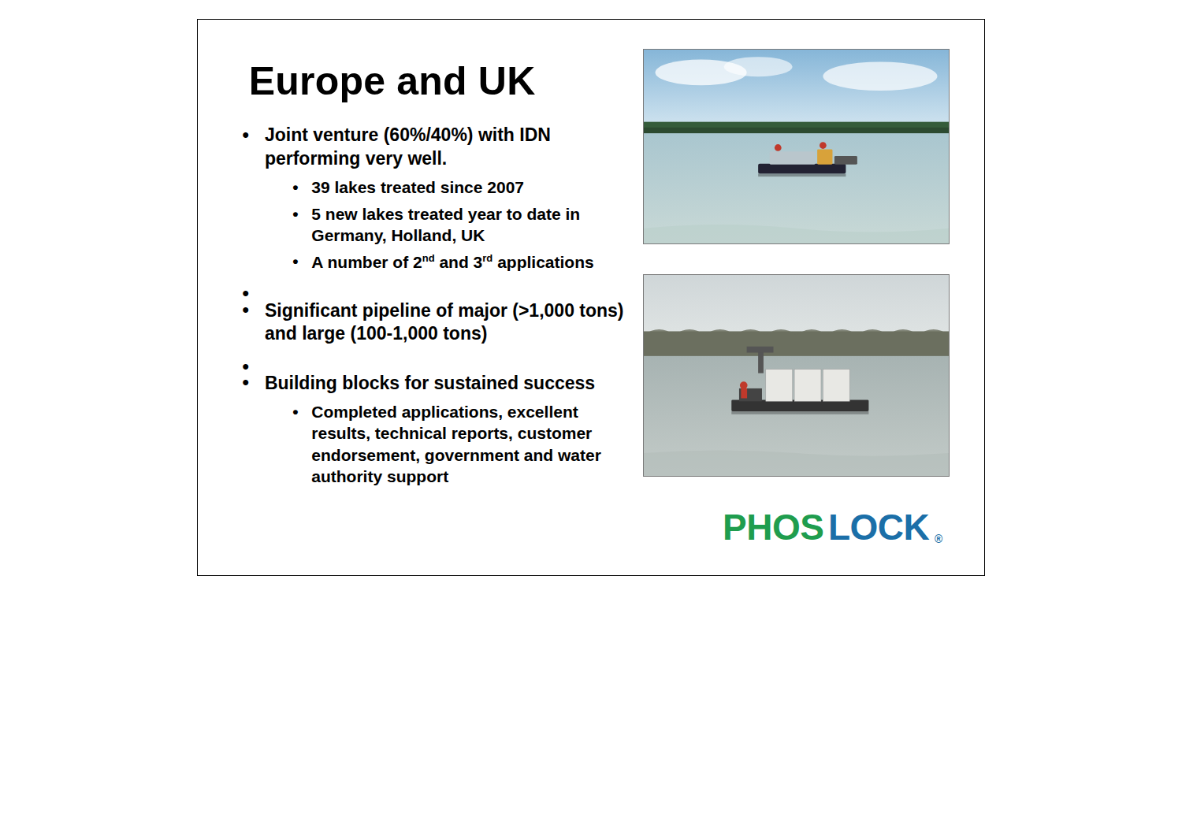Europe and UK
Joint venture (60%/40%) with IDN performing very well.
39 lakes treated since 2007
5 new lakes treated year to date in Germany, Holland, UK
A number of 2nd and 3rd applications
Significant pipeline of major (>1,000 tons) and large (100-1,000 tons)
Building blocks for sustained success
Completed applications, excellent results, technical reports, customer endorsement, government and water authority support
PHOS LOCK®